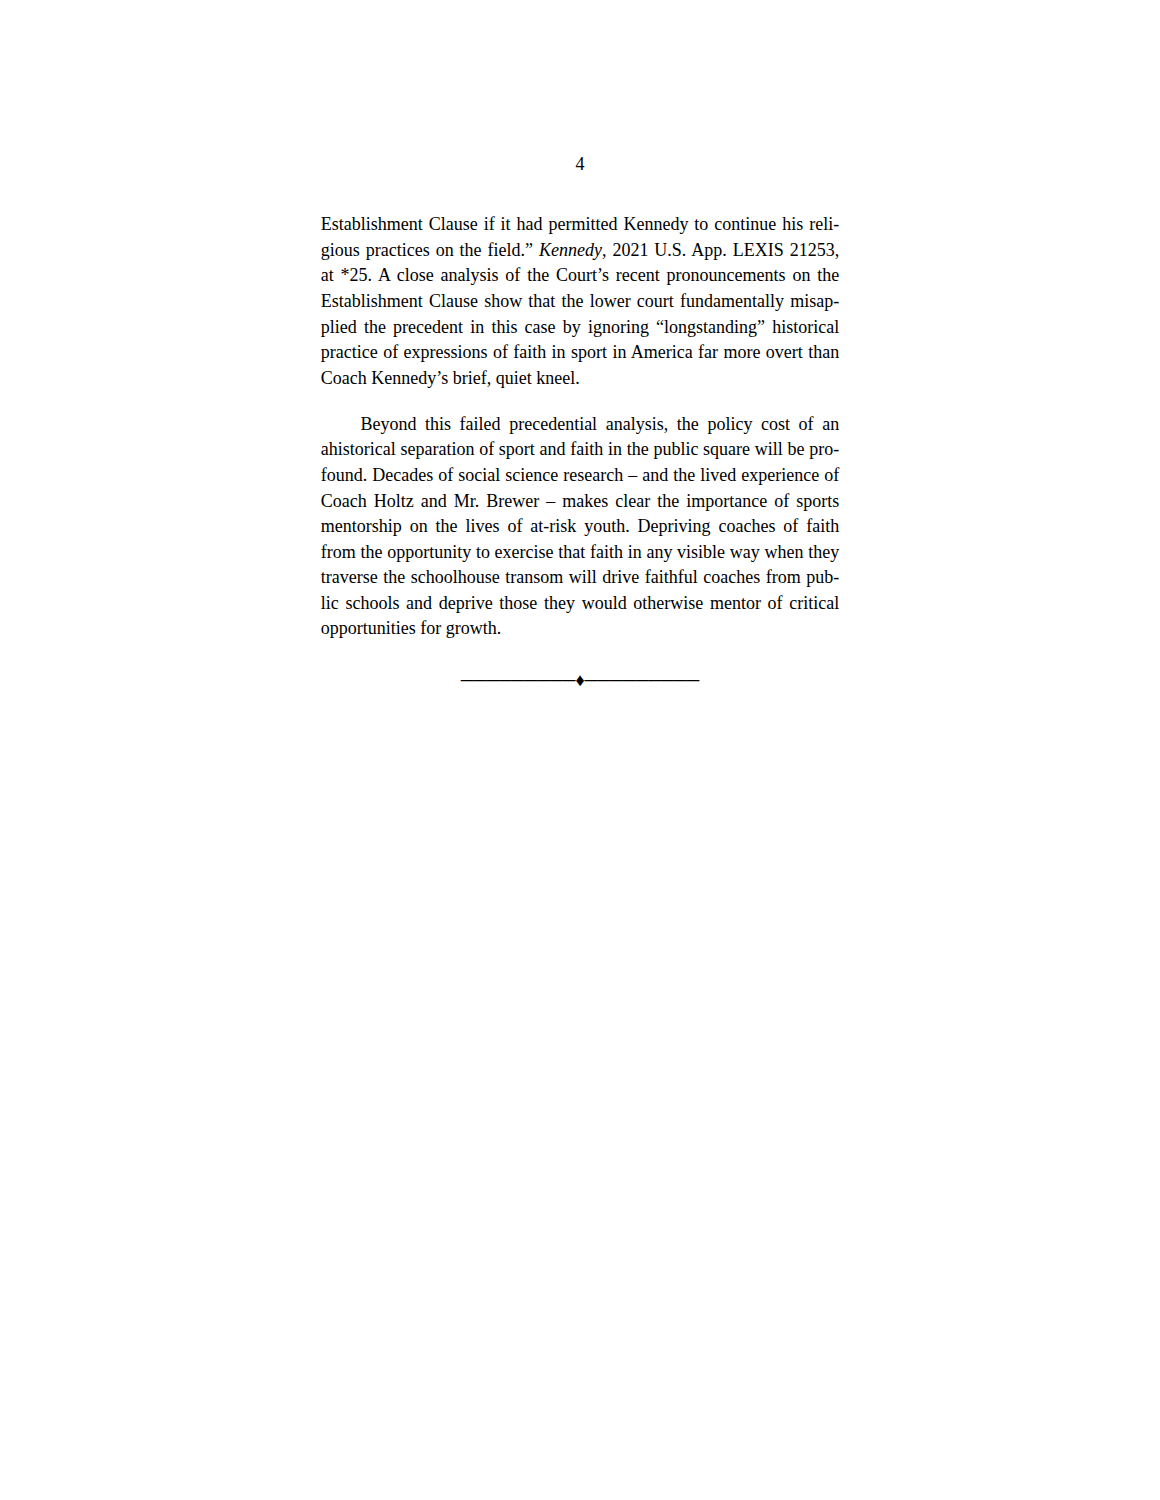4
Establishment Clause if it had permitted Kennedy to continue his religious practices on the field.” Kennedy, 2021 U.S. App. LEXIS 21253, at *25. A close analysis of the Court’s recent pronouncements on the Establishment Clause show that the lower court fundamentally misapplied the precedent in this case by ignoring “longstanding” historical practice of expressions of faith in sport in America far more overt than Coach Kennedy’s brief, quiet kneel.
Beyond this failed precedential analysis, the policy cost of an ahistorical separation of sport and faith in the public square will be profound. Decades of social science research – and the lived experience of Coach Holtz and Mr. Brewer – makes clear the importance of sports mentorship on the lives of at-risk youth. Depriving coaches of faith from the opportunity to exercise that faith in any visible way when they traverse the schoolhouse transom will drive faithful coaches from public schools and deprive those they would otherwise mentor of critical opportunities for growth.
─────────♦─────────